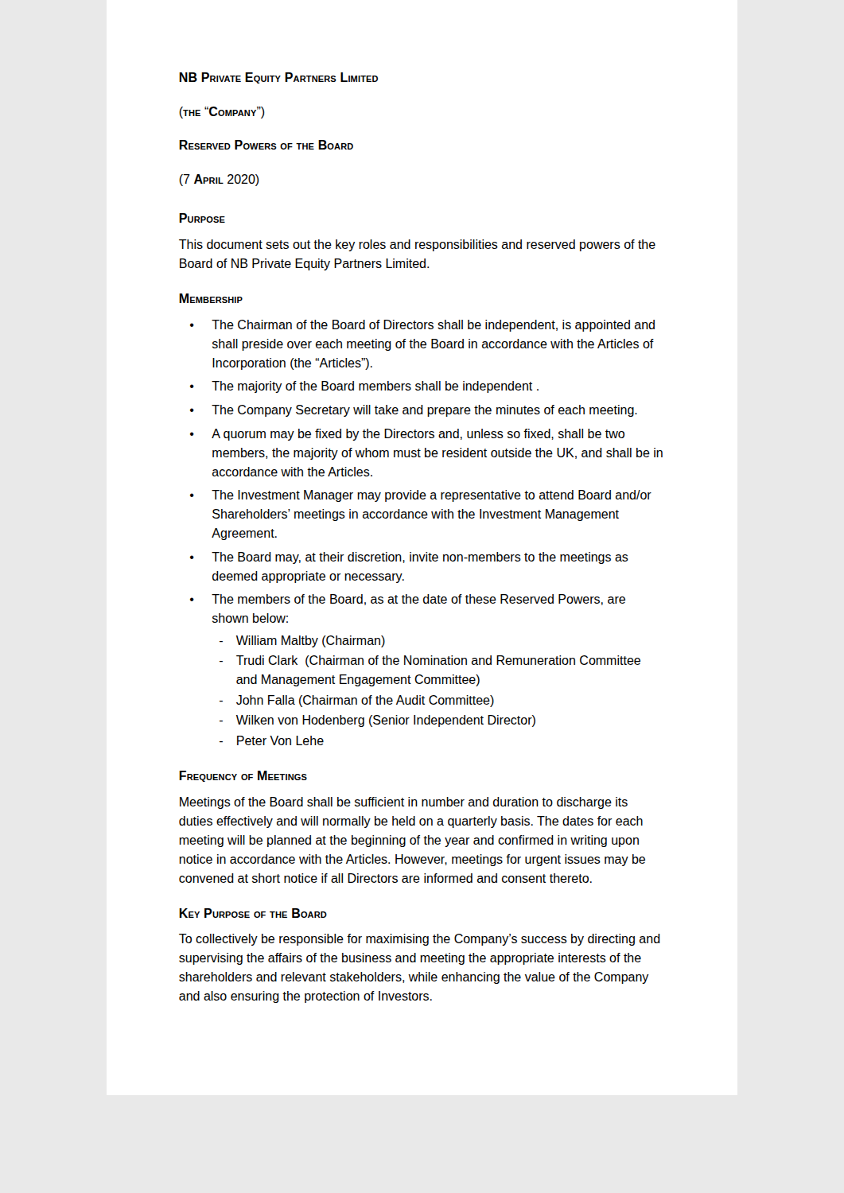NB Private Equity Partners Limited
(the “Company”)
Reserved Powers of the Board
(7 April 2020)
Purpose
This document sets out the key roles and responsibilities and reserved powers of the Board of NB Private Equity Partners Limited.
Membership
The Chairman of the Board of Directors shall be independent, is appointed and shall preside over each meeting of the Board in accordance with the Articles of Incorporation (the “Articles”).
The majority of the Board members shall be independent .
The Company Secretary will take and prepare the minutes of each meeting.
A quorum may be fixed by the Directors and, unless so fixed, shall be two members, the majority of whom must be resident outside the UK, and shall be in accordance with the Articles.
The Investment Manager may provide a representative to attend Board and/or Shareholders’ meetings in accordance with the Investment Management Agreement.
The Board may, at their discretion, invite non-members to the meetings as deemed appropriate or necessary.
The members of the Board, as at the date of these Reserved Powers, are shown below:
William Maltby (Chairman)
Trudi Clark (Chairman of the Nomination and Remuneration Committee and Management Engagement Committee)
John Falla (Chairman of the Audit Committee)
Wilken von Hodenberg (Senior Independent Director)
Peter Von Lehe
Frequency of Meetings
Meetings of the Board shall be sufficient in number and duration to discharge its duties effectively and will normally be held on a quarterly basis. The dates for each meeting will be planned at the beginning of the year and confirmed in writing upon notice in accordance with the Articles. However, meetings for urgent issues may be convened at short notice if all Directors are informed and consent thereto.
Key Purpose of the Board
To collectively be responsible for maximising the Company’s success by directing and supervising the affairs of the business and meeting the appropriate interests of the shareholders and relevant stakeholders, while enhancing the value of the Company and also ensuring the protection of Investors.